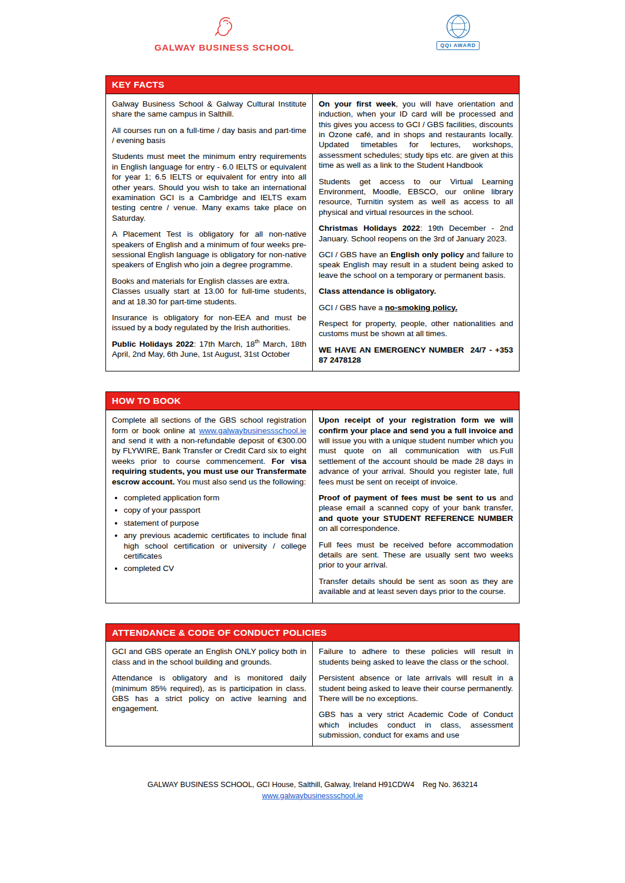GALWAY BUSINESS SCHOOL
QQI AWARD
KEY FACTS
| Galway Business School & Galway Cultural Institute share the same campus in Salthill. All courses run on a full-time / day basis and part-time / evening basis Students must meet the minimum entry requirements in English language for entry - 6.0 IELTS or equivalent for year 1; 6.5 IELTS or equivalent for entry into all other years. Should you wish to take an international examination GCI is a Cambridge and IELTS exam testing centre / venue. Many exams take place on Saturday. A Placement Test is obligatory for all non-native speakers of English and a minimum of four weeks pre-sessional English language is obligatory for non-native speakers of English who join a degree programme. Books and materials for English classes are extra. Classes usually start at 13.00 for full-time students, and at 18.30 for part-time students. Insurance is obligatory for non-EEA and must be issued by a body regulated by the Irish authorities. Public Holidays 2022 : 17th March, 18 th March, 18th April, 2nd May, 6th June, 1st August, 31st October | On your first week , you will have orientation and induction, when your ID card will be processed and this gives you access to GCI / GBS facilities, discounts in Ozone café, and in shops and restaurants locally. Updated timetables for lectures, workshops, assessment schedules; study tips etc. are given at this time as well as a link to the Student Handbook Students get access to our Virtual Learning Environment, Moodle, EBSCO, our online library resource, Turnitin system as well as access to all physical and virtual resources in the school. Christmas Holidays 2022 : 19th December - 2nd January. School reopens on the 3rd of January 2023. GCI / GBS have an English only policy and failure to speak English may result in a student being asked to leave the school on a temporary or permanent basis. Class attendance is obligatory. GCI / GBS have a no-smoking policy. Respect for property, people, other nationalities and customs must be shown at all times. WE HAVE AN EMERGENCY NUMBER 24/7 - +353 87 2478128 |
HOW TO BOOK
| Complete all sections of the GBS school registration form or book online at www.galwaybusinessschool.ie and send it with a non-refundable deposit of €300.00 by FLYWIRE, Bank Transfer or Credit Card six to eight weeks prior to course commencement. For visa requiring students, you must use our Transfermate escrow account. You must also send us the following: completed application form copy of your passport statement of purpose any previous academic certificates to include final high school certification or university / college certificates completed CV | Upon receipt of your registration form we will confirm your place and send you a full invoice and will issue you with a unique student number which you must quote on all communication with us.Full settlement of the account should be made 28 days in advance of your arrival. Should you register late, full fees must be sent on receipt of invoice. Proof of payment of fees must be sent to us and please email a scanned copy of your bank transfer, and quote your STUDENT REFERENCE NUMBER on all correspondence. Full fees must be received before accommodation details are sent. These are usually sent two weeks prior to your arrival. Transfer details should be sent as soon as they are available and at least seven days prior to the course. |
ATTENDANCE & CODE OF CONDUCT POLICIES
| GCI and GBS operate an English ONLY policy both in class and in the school building and grounds. Attendance is obligatory and is monitored daily (minimum 85% required), as is participation in class. GBS has a strict policy on active learning and engagement. | Failure to adhere to these policies will result in students being asked to leave the class or the school. Persistent absence or late arrivals will result in a student being asked to leave their course permanently. There will be no exceptions. GBS has a very strict Academic Code of Conduct which includes conduct in class, assessment submission, conduct for exams and use |
GALWAY BUSINESS SCHOOL, GCI House, Salthill, Galway, Ireland H91CDW4 Reg No. 363214
www.galwaybusinessschool.ie